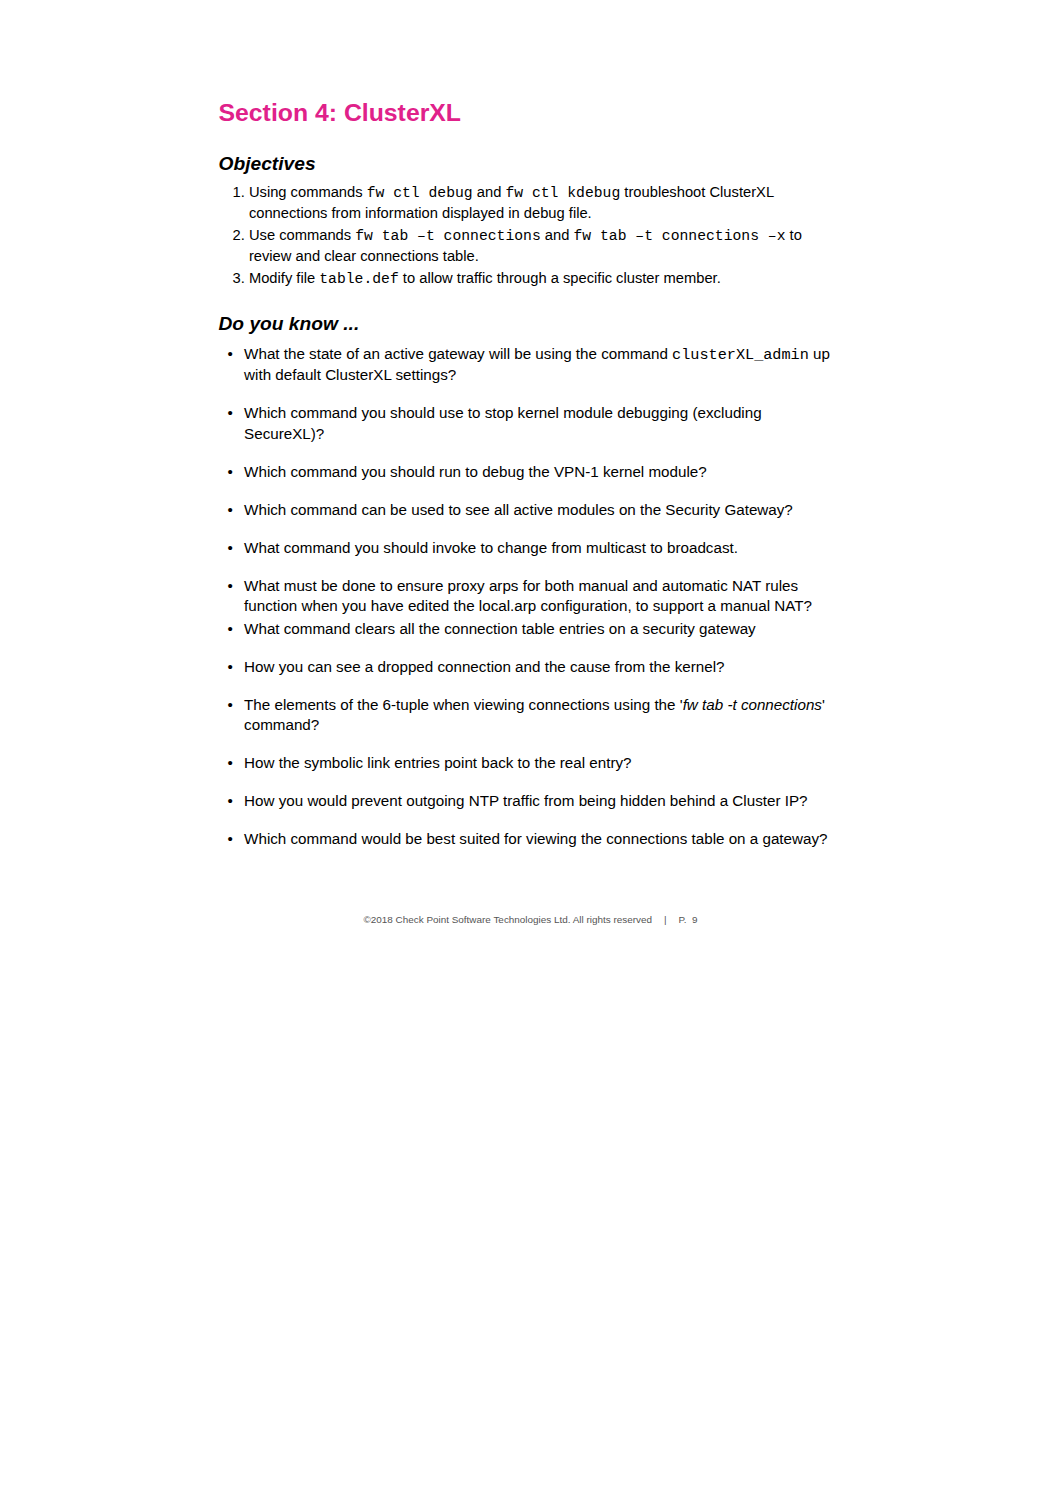Section 4: ClusterXL
Objectives
Using commands fw ctl debug and fw ctl kdebug troubleshoot ClusterXL connections from information displayed in debug file.
Use commands fw tab –t connections and fw tab –t connections –x to review and clear connections table.
Modify file table.def to allow traffic through a specific cluster member.
Do you know ...
What the state of an active gateway will be using the command clusterXL_admin up with default ClusterXL settings?
Which command you should use to stop kernel module debugging (excluding SecureXL)?
Which command you should run to debug the VPN-1 kernel module?
Which command can be used to see all active modules on the Security Gateway?
What command you should invoke to change from multicast to broadcast.
What must be done to ensure proxy arps for both manual and automatic NAT rules function when you have edited the local.arp configuration, to support a manual NAT?
What command clears all the connection table entries on a security gateway
How you can see a dropped connection and the cause from the kernel?
The elements of the 6-tuple when viewing connections using the 'fw tab -t connections' command?
How the symbolic link entries point back to the real entry?
How you would prevent outgoing NTP traffic from being hidden behind a Cluster IP?
Which command would be best suited for viewing the connections table on a gateway?
©2018 Check Point Software Technologies Ltd. All rights reserved|P. 9